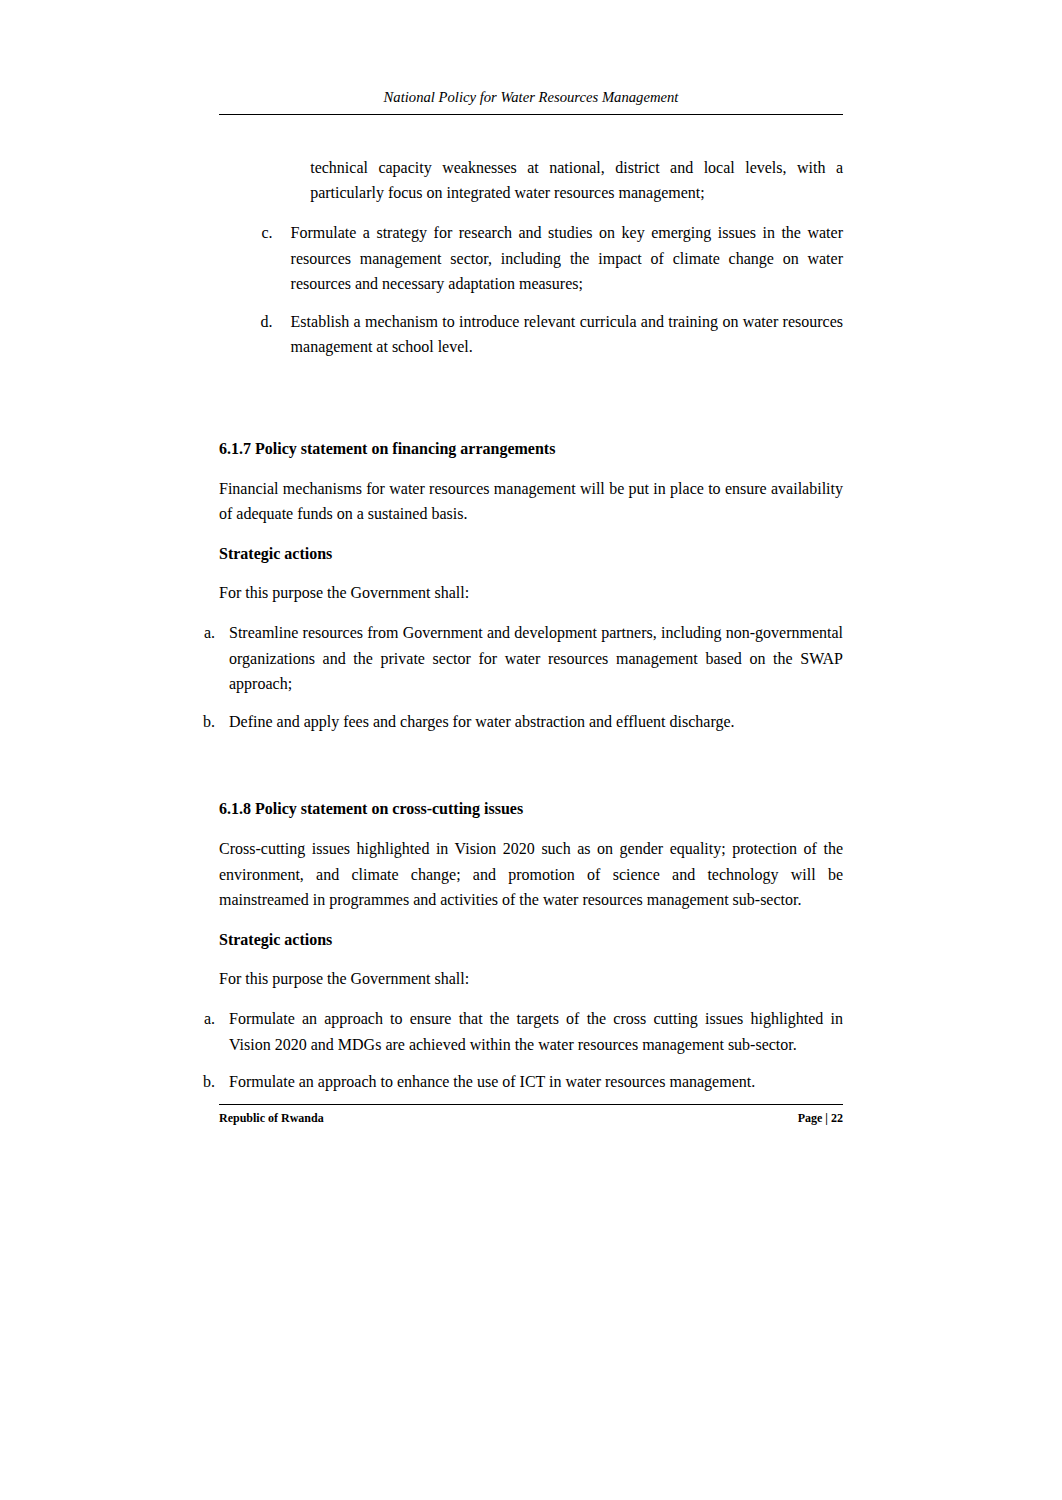National Policy for Water Resources Management
technical capacity weaknesses at national, district and local levels, with a particularly focus on integrated water resources management;
Formulate a strategy for research and studies on key emerging issues in the water resources management sector, including the impact of climate change on water resources and necessary adaptation measures;
Establish a mechanism to introduce relevant curricula and training on water resources management at school level.
6.1.7 Policy statement on financing arrangements
Financial mechanisms for water resources management will be put in place to ensure availability of adequate funds on a sustained basis.
Strategic actions
For this purpose the Government shall:
Streamline resources from Government and development partners, including non-governmental organizations and the private sector for water resources management based on the SWAP approach;
Define and apply fees and charges for water abstraction and effluent discharge.
6.1.8 Policy statement on cross-cutting issues
Cross-cutting issues highlighted in Vision 2020 such as on gender equality; protection of the environment, and climate change; and promotion of science and technology will be mainstreamed in programmes and activities of the water resources management sub-sector.
Strategic actions
For this purpose the Government shall:
Formulate an approach to ensure that the targets of the cross cutting issues highlighted in Vision 2020 and MDGs are achieved within the water resources management sub-sector.
Formulate an approach to enhance the use of ICT in water resources management.
Republic of Rwanda Page | 22